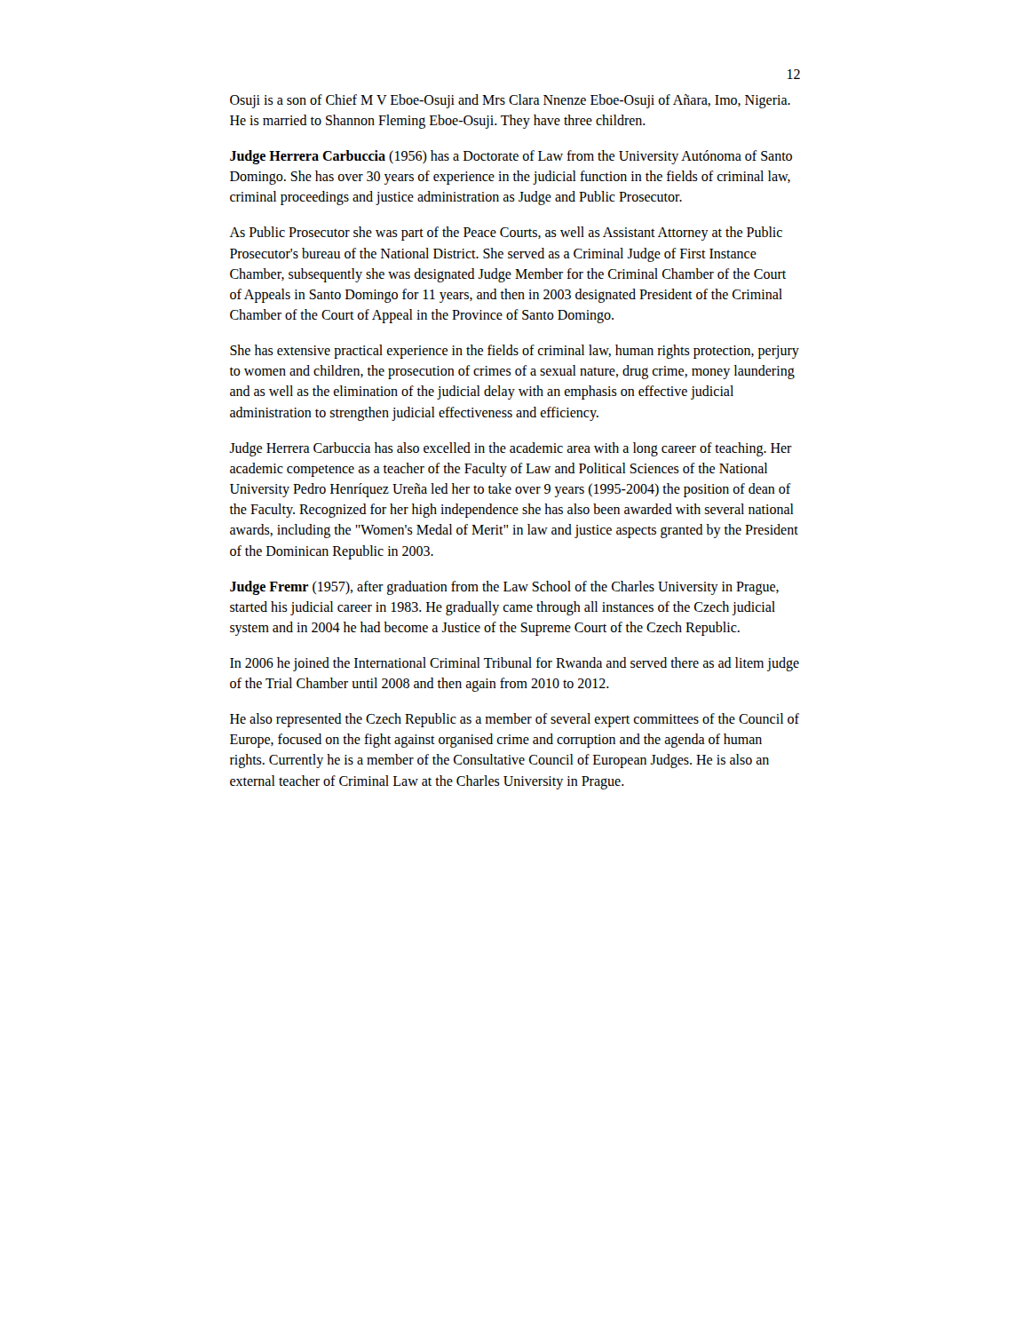12
Osuji is a son of Chief M V Eboe-Osuji and Mrs Clara Nnenze Eboe-Osuji of Añara, Imo, Nigeria. He is married to Shannon Fleming Eboe-Osuji. They have three children.
Judge Herrera Carbuccia (1956) has a Doctorate of Law from the University Autónoma of Santo Domingo. She has over 30 years of experience in the judicial function in the fields of criminal law, criminal proceedings and justice administration as Judge and Public Prosecutor.
As Public Prosecutor she was part of the Peace Courts, as well as Assistant Attorney at the Public Prosecutor's bureau of the National District. She served as a Criminal Judge of First Instance Chamber, subsequently she was designated Judge Member for the Criminal Chamber of the Court of Appeals in Santo Domingo for 11 years, and then in 2003 designated President of the Criminal Chamber of the Court of Appeal in the Province of Santo Domingo.
She has extensive practical experience in the fields of criminal law, human rights protection, perjury to women and children, the prosecution of crimes of a sexual nature, drug crime, money laundering and as well as the elimination of the judicial delay with an emphasis on effective judicial administration to strengthen judicial effectiveness and efficiency.
Judge Herrera Carbuccia has also excelled in the academic area with a long career of teaching. Her academic competence as a teacher of the Faculty of Law and Political Sciences of the National University Pedro Henríquez Ureña led her to take over 9 years (1995-2004) the position of dean of the Faculty. Recognized for her high independence she has also been awarded with several national awards, including the "Women's Medal of Merit" in law and justice aspects granted by the President of the Dominican Republic in 2003.
Judge Fremr (1957), after graduation from the Law School of the Charles University in Prague, started his judicial career in 1983. He gradually came through all instances of the Czech judicial system and in 2004 he had become a Justice of the Supreme Court of the Czech Republic.
In 2006 he joined the International Criminal Tribunal for Rwanda and served there as ad litem judge of the Trial Chamber until 2008 and then again from 2010 to 2012.
He also represented the Czech Republic as a member of several expert committees of the Council of Europe, focused on the fight against organised crime and corruption and the agenda of human rights. Currently he is a member of the Consultative Council of European Judges. He is also an external teacher of Criminal Law at the Charles University in Prague.